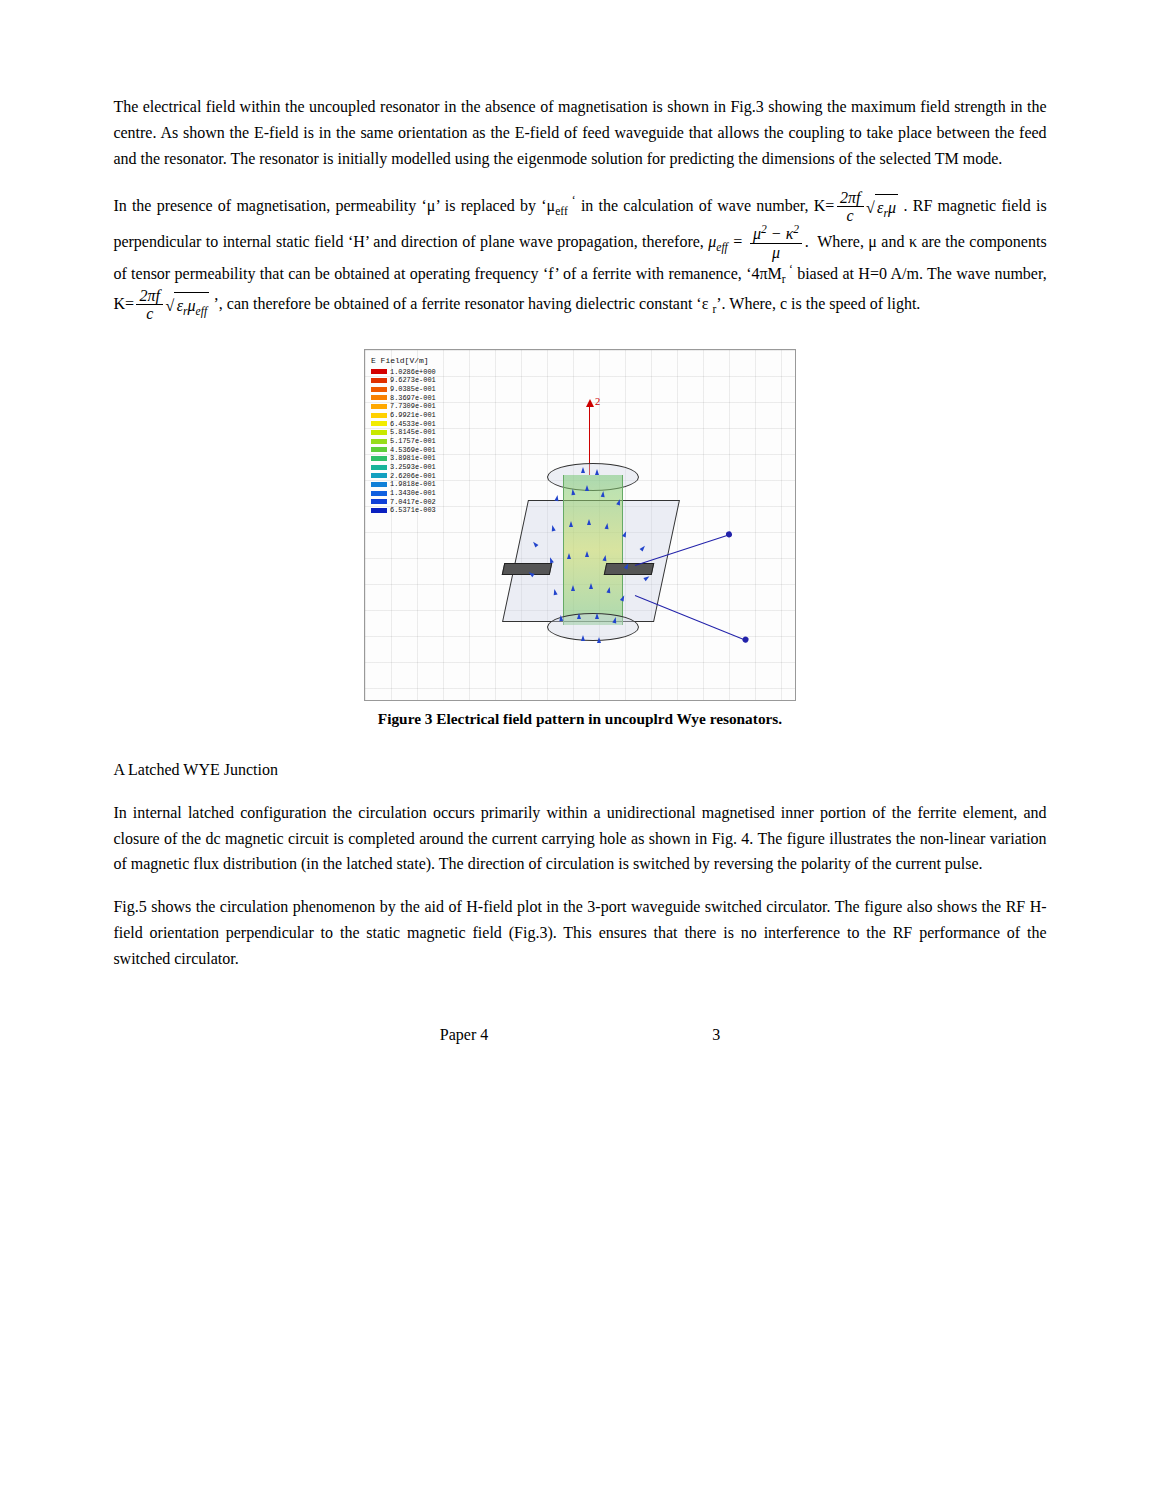The electrical field within the uncoupled resonator in the absence of magnetisation is shown in Fig.3 showing the maximum field strength in the centre. As shown the E-field is in the same orientation as the E-field of feed waveguide that allows the coupling to take place between the feed and the resonator. The resonator is initially modelled using the eigenmode solution for predicting the dimensions of the selected TM mode.
In the presence of magnetisation, permeability ‘μ’ is replaced by ‘μeff ‘ in the calculation of wave number, K=2πf c√εrμ . RF magnetic field is perpendicular to internal static field ‘H’ and direction of plane wave propagation, therefore, μeff = μ2 − κ2 μ. Where, μ and κ are the components of tensor permeability that can be obtained at operating frequency ‘f’ of a ferrite with remanence, ‘4πMr ‘ biased at H=0 A/m. The wave number, K=2πf c√εrμeff ’, can therefore be obtained of a ferrite resonator having dielectric constant ‘ε r’. Where, c is the speed of light.
E Field[V/m]
1.0286e+000
9.6273e-001
9.0385e-001
8.3697e-001
7.7309e-001
6.9921e-001
6.4533e-001
5.8145e-001
5.1757e-001
4.5369e-001
3.8981e-001
3.2593e-001
2.6206e-001
1.9818e-001
1.3430e-001
7.0417e-002
6.5371e-003
2
Figure 3 Electrical field pattern in uncouplrd Wye resonators.
A Latched WYE Junction
In internal latched configuration the circulation occurs primarily within a unidirectional magnetised inner portion of the ferrite element, and closure of the dc magnetic circuit is completed around the current carrying hole as shown in Fig. 4. The figure illustrates the non-linear variation of magnetic flux distribution (in the latched state). The direction of circulation is switched by reversing the polarity of the current pulse.
Fig.5 shows the circulation phenomenon by the aid of H-field plot in the 3-port waveguide switched circulator. The figure also shows the RF H-field orientation perpendicular to the static magnetic field (Fig.3). This ensures that there is no interference to the RF performance of the switched circulator.
Paper 4 3